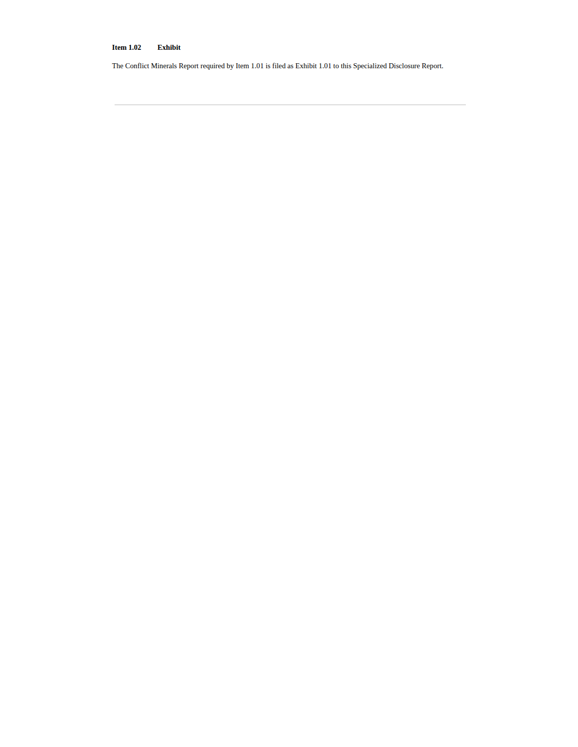Item 1.02 Exhibit
The Conflict Minerals Report required by Item 1.01 is filed as Exhibit 1.01 to this Specialized Disclosure Report.